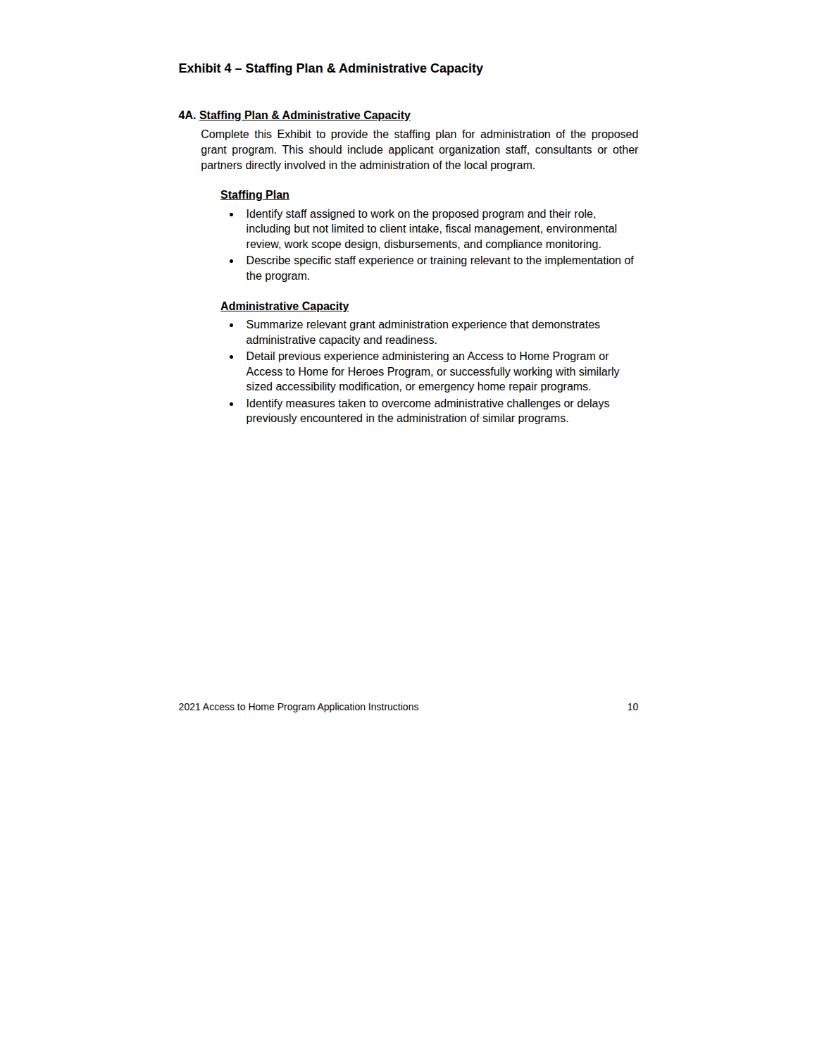Exhibit 4 – Staffing Plan & Administrative Capacity
4A. Staffing Plan & Administrative Capacity
Complete this Exhibit to provide the staffing plan for administration of the proposed grant program. This should include applicant organization staff, consultants or other partners directly involved in the administration of the local program.
Staffing Plan
Identify staff assigned to work on the proposed program and their role, including but not limited to client intake, fiscal management, environmental review, work scope design, disbursements, and compliance monitoring.
Describe specific staff experience or training relevant to the implementation of the program.
Administrative Capacity
Summarize relevant grant administration experience that demonstrates administrative capacity and readiness.
Detail previous experience administering an Access to Home Program or Access to Home for Heroes Program, or successfully working with similarly sized accessibility modification, or emergency home repair programs.
Identify measures taken to overcome administrative challenges or delays previously encountered in the administration of similar programs.
2021 Access to Home Program Application Instructions 10